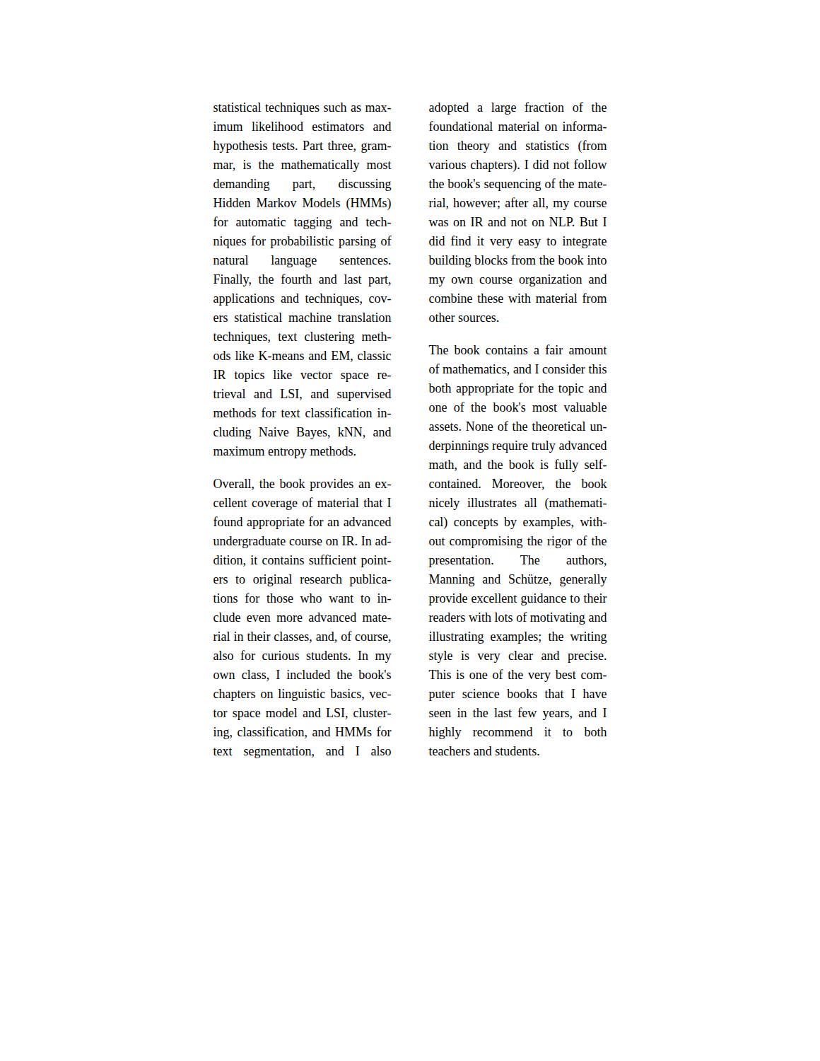statistical techniques such as maximum likelihood estimators and hypothesis tests. Part three, grammar, is the mathematically most demanding part, discussing Hidden Markov Models (HMMs) for automatic tagging and techniques for probabilistic parsing of natural language sentences. Finally, the fourth and last part, applications and techniques, covers statistical machine translation techniques, text clustering methods like K-means and EM, classic IR topics like vector space retrieval and LSI, and supervised methods for text classification including Naive Bayes, kNN, and maximum entropy methods.
Overall, the book provides an excellent coverage of material that I found appropriate for an advanced undergraduate course on IR. In addition, it contains sufficient pointers to original research publications for those who want to include even more advanced material in their classes, and, of course, also for curious students. In my own class, I included the book's chapters on linguistic basics, vector space model and LSI, clustering, classification, and HMMs for text segmentation, and I also adopted a large fraction of the foundational material on information theory and statistics (from various chapters). I did not follow the book's sequencing of the material, however; after all, my course was on IR and not on NLP. But I did find it very easy to integrate building blocks from the book into my own course organization and combine these with material from other sources.
The book contains a fair amount of mathematics, and I consider this both appropriate for the topic and one of the book's most valuable assets. None of the theoretical underpinnings require truly advanced math, and the book is fully self-contained. Moreover, the book nicely illustrates all (mathematical) concepts by examples, without compromising the rigor of the presentation. The authors, Manning and Schütze, generally provide excellent guidance to their readers with lots of motivating and illustrating examples; the writing style is very clear and precise. This is one of the very best computer science books that I have seen in the last few years, and I highly recommend it to both teachers and students.